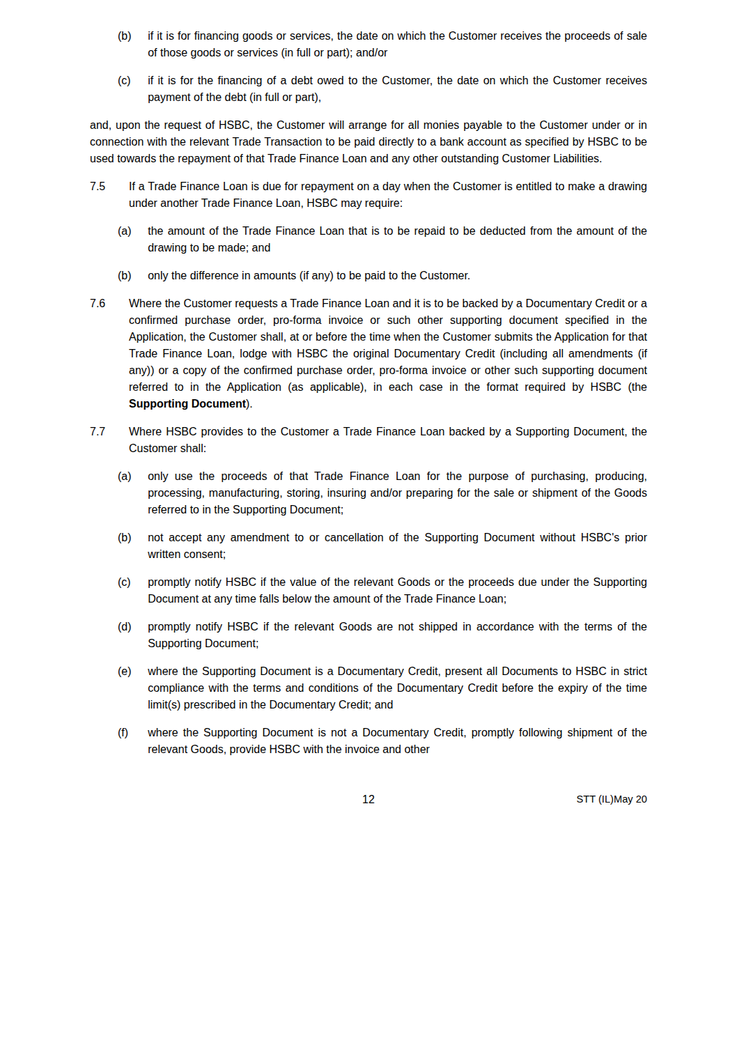(b)
if it is for financing goods or services, the date on which the Customer receives the proceeds of sale of those goods or services (in full or part); and/or
(c)
if it is for the financing of a debt owed to the Customer, the date on which the Customer receives payment of the debt (in full or part),
and, upon the request of HSBC, the Customer will arrange for all monies payable to the Customer under or in connection with the relevant Trade Transaction to be paid directly to a bank account as specified by HSBC to be used towards the repayment of that Trade Finance Loan and any other outstanding Customer Liabilities.
7.5
If a Trade Finance Loan is due for repayment on a day when the Customer is entitled to make a drawing under another Trade Finance Loan, HSBC may require:
(a)
the amount of the Trade Finance Loan that is to be repaid to be deducted from the amount of the drawing to be made; and
(b)
only the difference in amounts (if any) to be paid to the Customer.
7.6
Where the Customer requests a Trade Finance Loan and it is to be backed by a Documentary Credit or a confirmed purchase order, pro-forma invoice or such other supporting document specified in the Application, the Customer shall, at or before the time when the Customer submits the Application for that Trade Finance Loan, lodge with HSBC the original Documentary Credit (including all amendments (if any)) or a copy of the confirmed purchase order, pro-forma invoice or other such supporting document referred to in the Application (as applicable), in each case in the format required by HSBC (the Supporting Document).
7.7
Where HSBC provides to the Customer a Trade Finance Loan backed by a Supporting Document, the Customer shall:
(a)
only use the proceeds of that Trade Finance Loan for the purpose of purchasing, producing, processing, manufacturing, storing, insuring and/or preparing for the sale or shipment of the Goods referred to in the Supporting Document;
(b)
not accept any amendment to or cancellation of the Supporting Document without HSBC's prior written consent;
(c)
promptly notify HSBC if the value of the relevant Goods or the proceeds due under the Supporting Document at any time falls below the amount of the Trade Finance Loan;
(d)
promptly notify HSBC if the relevant Goods are not shipped in accordance with the terms of the Supporting Document;
(e)
where the Supporting Document is a Documentary Credit, present all Documents to HSBC in strict compliance with the terms and conditions of the Documentary Credit before the expiry of the time limit(s) prescribed in the Documentary Credit; and
(f)
where the Supporting Document is not a Documentary Credit, promptly following shipment of the relevant Goods, provide HSBC with the invoice and other
12 STT (IL)May 20